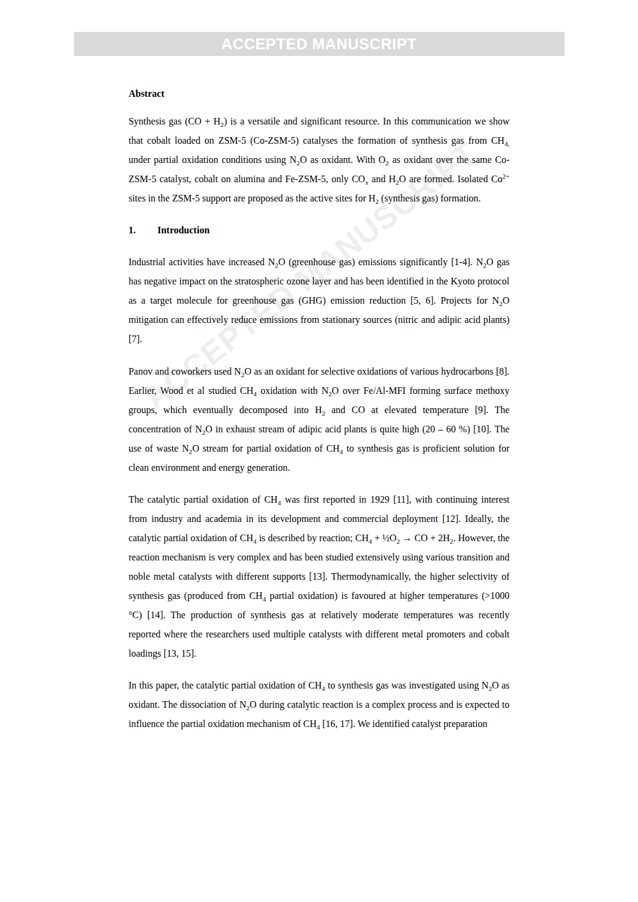ACCEPTED MANUSCRIPT
ACCEPTED MANUSCRIPT
Abstract
Synthesis gas (CO + H2) is a versatile and significant resource. In this communication we show that cobalt loaded on ZSM-5 (Co-ZSM-5) catalyses the formation of synthesis gas from CH4, under partial oxidation conditions using N2O as oxidant. With O2 as oxidant over the same Co-ZSM-5 catalyst, cobalt on alumina and Fe-ZSM-5, only COx and H2O are formed. Isolated Co2+ sites in the ZSM-5 support are proposed as the active sites for H2 (synthesis gas) formation.
1. Introduction
Industrial activities have increased N2O (greenhouse gas) emissions significantly [1-4]. N2O gas has negative impact on the stratospheric ozone layer and has been identified in the Kyoto protocol as a target molecule for greenhouse gas (GHG) emission reduction [5, 6]. Projects for N2O mitigation can effectively reduce emissions from stationary sources (nitric and adipic acid plants) [7].
Panov and coworkers used N2O as an oxidant for selective oxidations of various hydrocarbons [8]. Earlier, Wood et al studied CH4 oxidation with N2O over Fe/Al-MFI forming surface methoxy groups, which eventually decomposed into H2 and CO at elevated temperature [9]. The concentration of N2O in exhaust stream of adipic acid plants is quite high (20 – 60 %) [10]. The use of waste N2O stream for partial oxidation of CH4 to synthesis gas is proficient solution for clean environment and energy generation.
The catalytic partial oxidation of CH4 was first reported in 1929 [11], with continuing interest from industry and academia in its development and commercial deployment [12]. Ideally, the catalytic partial oxidation of CH4 is described by reaction; CH4 + ½O2 → CO + 2H2. However, the reaction mechanism is very complex and has been studied extensively using various transition and noble metal catalysts with different supports [13]. Thermodynamically, the higher selectivity of synthesis gas (produced from CH4 partial oxidation) is favoured at higher temperatures (>1000 °C) [14]. The production of synthesis gas at relatively moderate temperatures was recently reported where the researchers used multiple catalysts with different metal promoters and cobalt loadings [13, 15].
In this paper, the catalytic partial oxidation of CH4 to synthesis gas was investigated using N2O as oxidant. The dissociation of N2O during catalytic reaction is a complex process and is expected to influence the partial oxidation mechanism of CH4 [16, 17]. We identified catalyst preparation